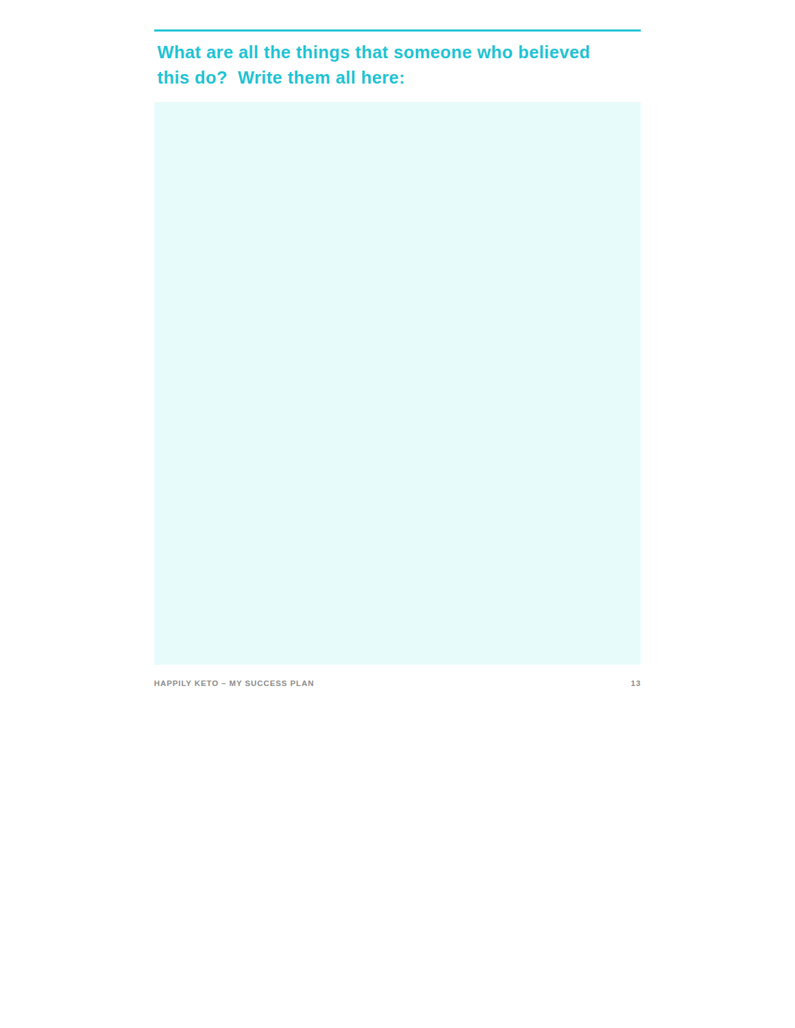What are all the things that someone who believed this do? Write them all here:
Happily Keto – My Success Plan 13